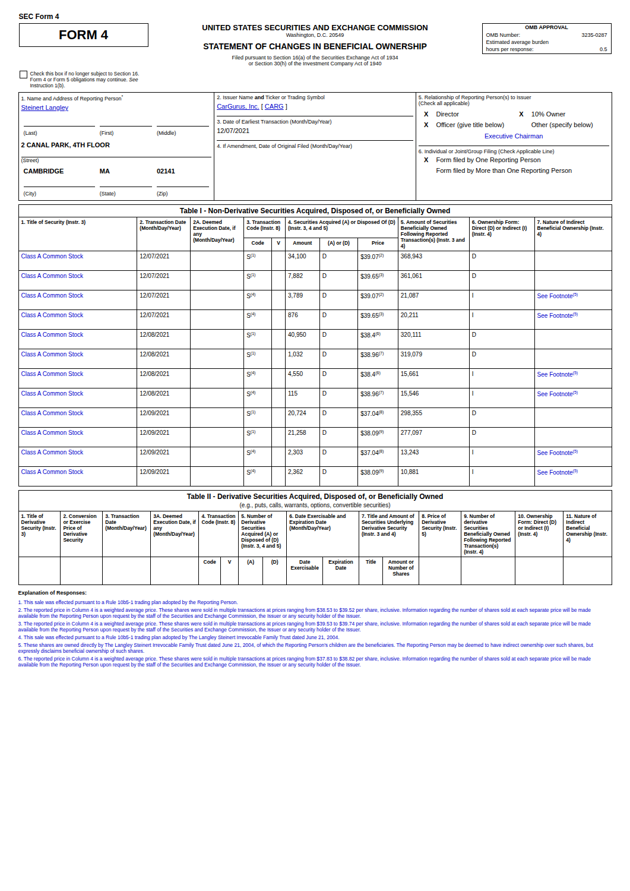| SEC Form 4 | | |
| FORM 4 | UNITED STATES SECURITIES AND EXCHANGE COMMISSION Washington, D.C. 20549 STATEMENT OF CHANGES IN BENEFICIAL OWNERSHIP Filed pursuant to Section 16(a) of the Securities Exchange Act of 1934 or Section 30(h) of the Investment Company Act of 1940 | / OMB APPROVAL / / / OMB Number: / 3235-0287 / / Estimated average burden / / hours per response: / 0.5 / / |
| / / Check this box if no longer subject to Section 16. Form 4 or Form 5 obligations may continue. See Instruction 1(b). / | |
| 1. Name and Address of Reporting Person * Steinert Langley / (Last) / (First) / (Middle) / 2 CANAL PARK, 4TH FLOOR (Street) / CAMBRIDGE / MA / 02141 / / (City) / (State) / (Zip) / | 2. Issuer Name and Ticker or Trading Symbol CarGurus, Inc. [ CARG ] 3. Date of Earliest Transaction (Month/Day/Year) 12/07/2021 4. If Amendment, Date of Original Filed (Month/Day/Year) | 5. Relationship of Reporting Person(s) to Issuer (Check all applicable) / X / Director / X / 10% Owner / / X / Officer (give title below) / / Other (specify below) / Executive Chairman 6. Individual or Joint/Group Filing (Check Applicable Line) / X / Form filed by One Reporting Person / / / Form filed by More than One Reporting Person / |
| Table I - Non-Derivative Securities Acquired, Disposed of, or Beneficially Owned |
| 1. Title of Security (Instr. 3) | 2. Transaction Date (Month/Day/Year) | 2A. Deemed Execution Date, if any (Month/Day/Year) | 3. Transaction Code (Instr. 8) | 4. Securities Acquired (A) or Disposed Of (D) (Instr. 3, 4 and 5) | 5. Amount of Securities Beneficially Owned Following Reported Transaction(s) (Instr. 3 and 4) | 6. Ownership Form: Direct (D) or Indirect (I) (Instr. 4) | 7. Nature of Indirect Beneficial Ownership (Instr. 4) |
| Code | V | Amount | (A) or (D) | Price |
| Class A Common Stock | 12/07/2021 | | S (1) | | 34,100 | D | $39.07 (2) | 368,943 | D | |
| Class A Common Stock | 12/07/2021 | | S (1) | | 7,882 | D | $39.65 (3) | 361,061 | D | |
| Class A Common Stock | 12/07/2021 | | S (4) | | 3,789 | D | $39.07 (2) | 21,087 | I | See Footnote (5) |
| Class A Common Stock | 12/07/2021 | | S (4) | | 876 | D | $39.65 (3) | 20,211 | I | See Footnote (5) |
| Class A Common Stock | 12/08/2021 | | S (1) | | 40,950 | D | $38.4 (6) | 320,111 | D | |
| Class A Common Stock | 12/08/2021 | | S (1) | | 1,032 | D | $38.96 (7) | 319,079 | D | |
| Class A Common Stock | 12/08/2021 | | S (4) | | 4,550 | D | $38.4 (6) | 15,661 | I | See Footnote (5) |
| Class A Common Stock | 12/08/2021 | | S (4) | | 115 | D | $38.96 (7) | 15,546 | I | See Footnote (5) |
| Class A Common Stock | 12/09/2021 | | S (1) | | 20,724 | D | $37.04 (8) | 298,355 | D | |
| Class A Common Stock | 12/09/2021 | | S (1) | | 21,258 | D | $38.09 (9) | 277,097 | D | |
| Class A Common Stock | 12/09/2021 | | S (4) | | 2,303 | D | $37.04 (8) | 13,243 | I | See Footnote (5) |
| Class A Common Stock | 12/09/2021 | | S (4) | | 2,362 | D | $38.09 (9) | 10,881 | I | See Footnote (5) |
| Table II - Derivative Securities Acquired, Disposed of, or Beneficially Owned (e.g., puts, calls, warrants, options, convertible securities) |
| 1. Title of Derivative Security (Instr. 3) | 2. Conversion or Exercise Price of Derivative Security | 3. Transaction Date (Month/Day/Year) | 3A. Deemed Execution Date, if any (Month/Day/Year) | 4. Transaction Code (Instr. 8) | 5. Number of Derivative Securities Acquired (A) or Disposed of (D) (Instr. 3, 4 and 5) | 6. Date Exercisable and Expiration Date (Month/Day/Year) | 7. Title and Amount of Securities Underlying Derivative Security (Instr. 3 and 4) | 8. Price of Derivative Security (Instr. 5) | 9. Number of derivative Securities Beneficially Owned Following Reported Transaction(s) (Instr. 4) | 10. Ownership Form: Direct (D) or Indirect (I) (Instr. 4) | 11. Nature of Indirect Beneficial Ownership (Instr. 4) |
| | | | | Code | V | (A) | (D) | Date Exercisable | Expiration Date | Title | Amount or Number of Shares | | | | |
Explanation of Responses:
1. This sale was effected pursuant to a Rule 10b5-1 trading plan adopted by the Reporting Person.
2. The reported price in Column 4 is a weighted average price. These shares were sold in multiple transactions at prices ranging from $38.53 to $39.52 per share, inclusive. Information regarding the number of shares sold at each separate price will be made available from the Reporting Person upon request by the staff of the Securities and Exchange Commission, the Issuer or any security holder of the Issuer.
3. The reported price in Column 4 is a weighted average price. These shares were sold in multiple transactions at prices ranging from $39.53 to $39.74 per share, inclusive. Information regarding the number of shares sold at each separate price will be made available from the Reporting Person upon request by the staff of the Securities and Exchange Commission, the Issuer or any security holder of the Issuer.
4. This sale was effected pursuant to a Rule 10b5-1 trading plan adopted by The Langley Steinert Irrevocable Family Trust dated June 21, 2004.
5. These shares are owned directly by The Langley Steinert Irrevocable Family Trust dated June 21, 2004, of which the Reporting Person's children are the beneficiaries. The Reporting Person may be deemed to have indirect ownership over such shares, but expressly disclaims beneficial ownership of such shares.
6. The reported price in Column 4 is a weighted average price. These shares were sold in multiple transactions at prices ranging from $37.83 to $38.82 per share, inclusive. Information regarding the number of shares sold at each separate price will be made available from the Reporting Person upon request by the staff of the Securities and Exchange Commission, the Issuer or any security holder of the Issuer.